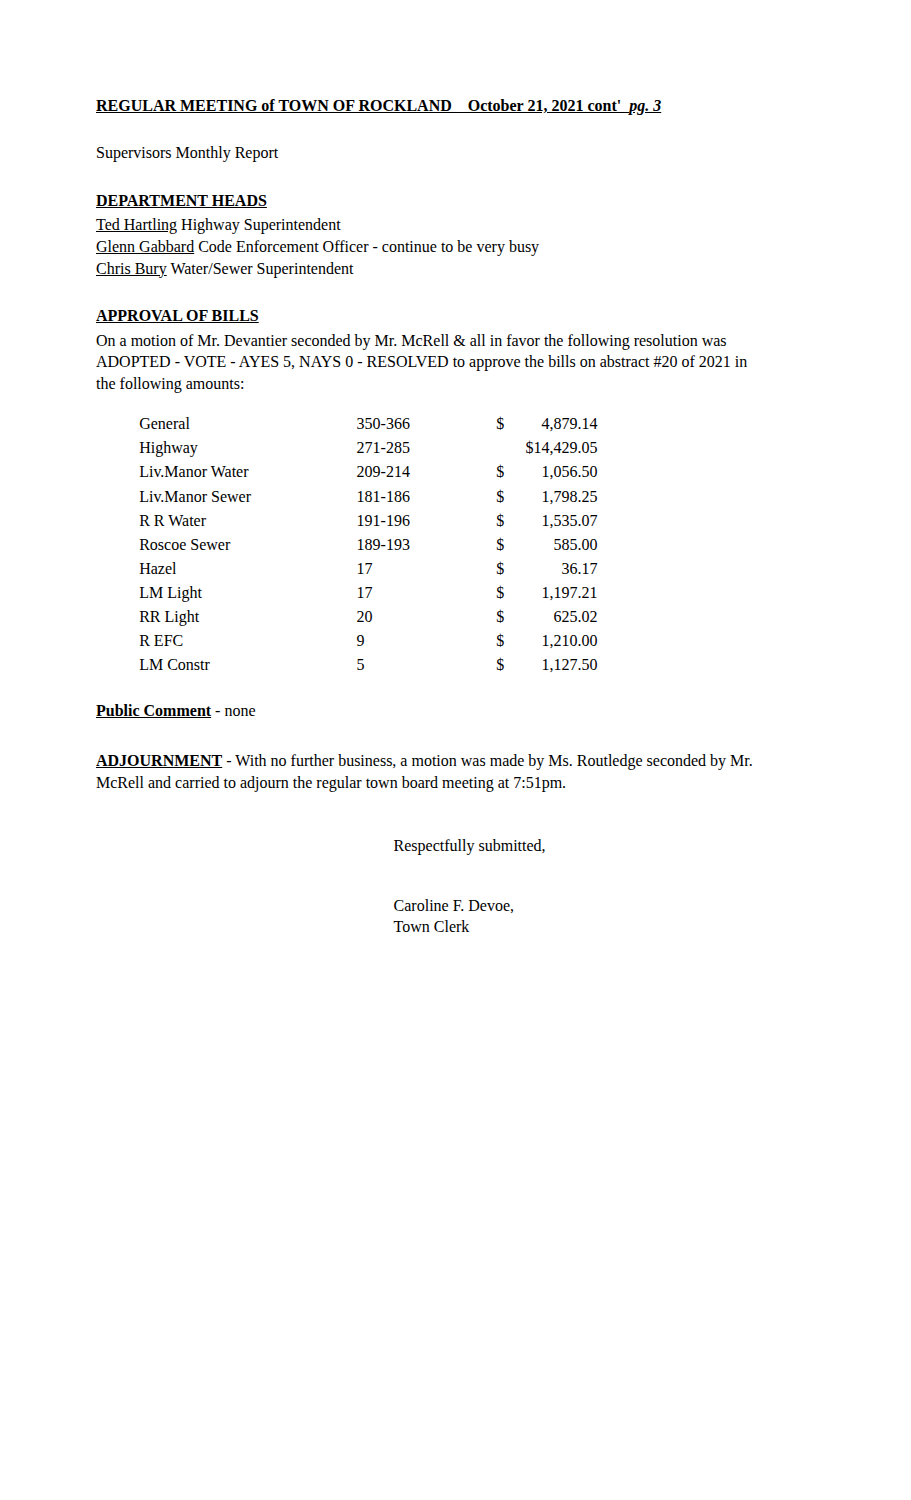REGULAR MEETING of TOWN OF ROCKLAND October 21, 2021 cont' pg. 3
Supervisors Monthly Report
DEPARTMENT HEADS
Ted Hartling Highway Superintendent
Glenn Gabbard Code Enforcement Officer - continue to be very busy
Chris Bury Water/Sewer Superintendent
APPROVAL OF BILLS
On a motion of Mr. Devantier seconded by Mr. McRell & all in favor the following resolution was ADOPTED - VOTE - AYES 5, NAYS 0 - RESOLVED to approve the bills on abstract #20 of 2021 in the following amounts:
| General | 350-366 | $ | 4,879.14 |
| Highway | 271-285 | | $14,429.05 |
| Liv.Manor Water | 209-214 | $ | 1,056.50 |
| Liv.Manor Sewer | 181-186 | $ | 1,798.25 |
| R R Water | 191-196 | $ | 1,535.07 |
| Roscoe Sewer | 189-193 | $ | 585.00 |
| Hazel | 17 | $ | 36.17 |
| LM Light | 17 | $ | 1,197.21 |
| RR Light | 20 | $ | 625.02 |
| R EFC | 9 | $ | 1,210.00 |
| LM Constr | 5 | $ | 1,127.50 |
Public Comment - none
ADJOURNMENT - With no further business, a motion was made by Ms. Routledge seconded by Mr. McRell and carried to adjourn the regular town board meeting at 7:51pm.
Respectfully submitted,
Caroline F. Devoe,
Town Clerk